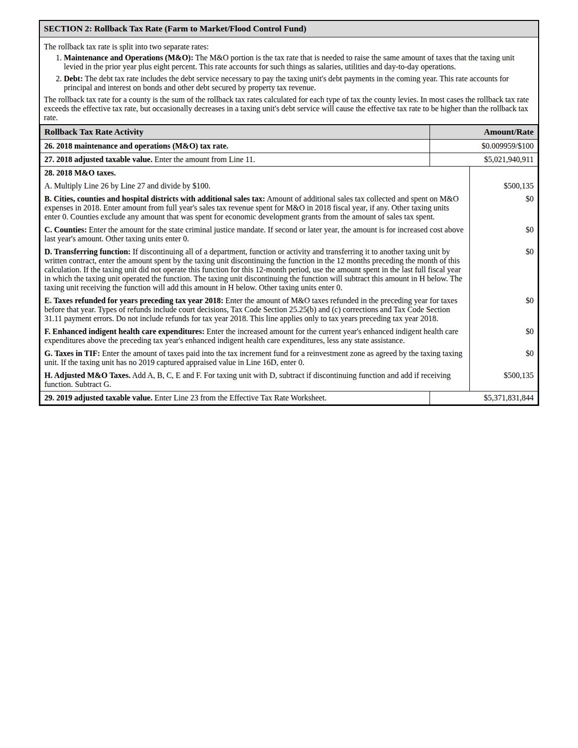SECTION 2: Rollback Tax Rate (Farm to Market/Flood Control Fund)
The rollback tax rate is split into two separate rates:
Maintenance and Operations (M&O): The M&O portion is the tax rate that is needed to raise the same amount of taxes that the taxing unit levied in the prior year plus eight percent. This rate accounts for such things as salaries, utilities and day-to-day operations.
Debt: The debt tax rate includes the debt service necessary to pay the taxing unit's debt payments in the coming year. This rate accounts for principal and interest on bonds and other debt secured by property tax revenue.
The rollback tax rate for a county is the sum of the rollback tax rates calculated for each type of tax the county levies. In most cases the rollback tax rate exceeds the effective tax rate, but occasionally decreases in a taxing unit's debt service will cause the effective tax rate to be higher than the rollback tax rate.
| Rollback Tax Rate Activity | Amount/Rate |
| --- | --- |
| 26. 2018 maintenance and operations (M&O) tax rate. | $0.009959/$100 |
| 27. 2018 adjusted taxable value. Enter the amount from Line 11. | $5,021,940,911 |
| / 28. 2018 M&O taxes. / / / A. Multiply Line 26 by Line 27 and divide by $100. / $500,135 / / B. Cities, counties and hospital districts with additional sales tax: Amount of additional sales tax collected and spent on M&O expenses in 2018. Enter amount from full year's sales tax revenue spent for M&O in 2018 fiscal year, if any. Other taxing units enter 0. Counties exclude any amount that was spent for economic development grants from the amount of sales tax spent. / $0 / / C. Counties: Enter the amount for the state criminal justice mandate. If second or later year, the amount is for increased cost above last year's amount. Other taxing units enter 0. / $0 / / D. Transferring function: If discontinuing all of a department, function or activity and transferring it to another taxing unit by written contract, enter the amount spent by the taxing unit discontinuing the function in the 12 months preceding the month of this calculation. If the taxing unit did not operate this function for this 12-month period, use the amount spent in the last full fiscal year in which the taxing unit operated the function. The taxing unit discontinuing the function will subtract this amount in H below. The taxing unit receiving the function will add this amount in H below. Other taxing units enter 0. / $0 / / E. Taxes refunded for years preceding tax year 2018: Enter the amount of M&O taxes refunded in the preceding year for taxes before that year. Types of refunds include court decisions, Tax Code Section 25.25(b) and (c) corrections and Tax Code Section 31.11 payment errors. Do not include refunds for tax year 2018. This line applies only to tax years preceding tax year 2018. / $0 / / F. Enhanced indigent health care expenditures: Enter the increased amount for the current year's enhanced indigent health care expenditures above the preceding tax year's enhanced indigent health care expenditures, less any state assistance. / $0 / / G. Taxes in TIF: Enter the amount of taxes paid into the tax increment fund for a reinvestment zone as agreed by the taxing taxing unit. If the taxing unit has no 2019 captured appraised value in Line 16D, enter 0. / $0 / / H. Adjusted M&O Taxes. Add A, B, C, E and F. For taxing unit with D, subtract if discontinuing function and add if receiving function. Subtract G. / $500,135 / |
| 29. 2019 adjusted taxable value. Enter Line 23 from the Effective Tax Rate Worksheet. | $5,371,831,844 |